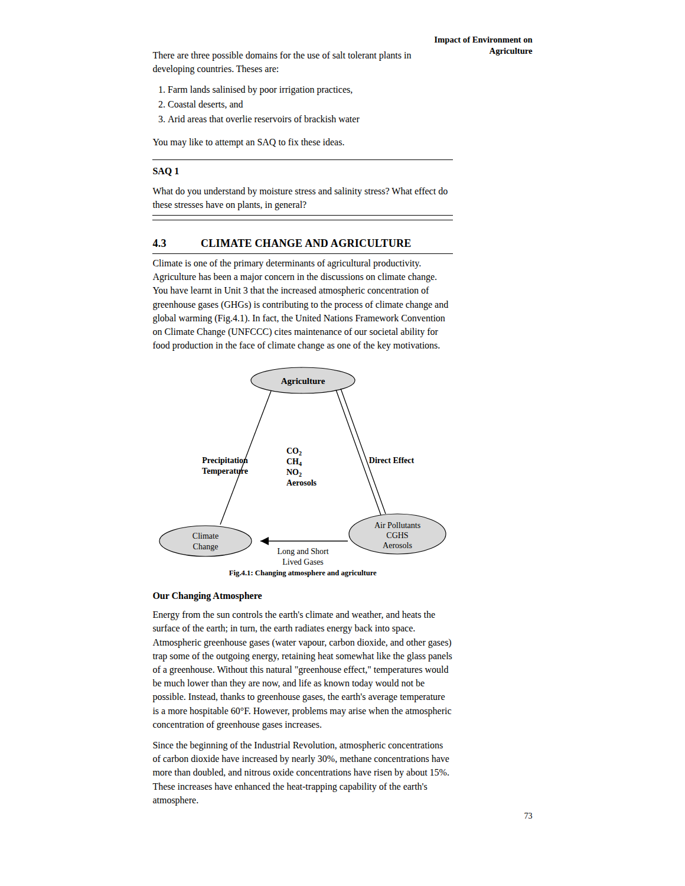Impact of Environment on
Agriculture
There are three possible domains for the use of salt tolerant plants in developing countries. Theses are:
Farm lands salinised by poor irrigation practices,
Coastal deserts, and
Arid areas that overlie reservoirs of brackish water
You may like to attempt an SAQ to fix these ideas.
SAQ 1
What do you understand by moisture stress and salinity stress? What effect do these stresses have on plants, in general?
4.3 CLIMATE CHANGE AND AGRICULTURE
Climate is one of the primary determinants of agricultural productivity. Agriculture has been a major concern in the discussions on climate change. You have learnt in Unit 3 that the increased atmospheric concentration of greenhouse gases (GHGs) is contributing to the process of climate change and global warming (Fig.4.1). In fact, the United Nations Framework Convention on Climate Change (UNFCCC) cites maintenance of our societal ability for food production in the face of climate change as one of the key motivations.
Agriculture Climate Change Air Pollutants CGHS Aerosols Precipitation Temperature CO2 CH4 NO2 Aerosols Direct Effect Long and Short Lived Gases
Fig.4.1: Changing atmosphere and agriculture
Our Changing Atmosphere
Energy from the sun controls the earth's climate and weather, and heats the surface of the earth; in turn, the earth radiates energy back into space. Atmospheric greenhouse gases (water vapour, carbon dioxide, and other gases) trap some of the outgoing energy, retaining heat somewhat like the glass panels of a greenhouse. Without this natural "greenhouse effect," temperatures would be much lower than they are now, and life as known today would not be possible. Instead, thanks to greenhouse gases, the earth's average temperature is a more hospitable 60°F. However, problems may arise when the atmospheric concentration of greenhouse gases increases.
Since the beginning of the Industrial Revolution, atmospheric concentrations of carbon dioxide have increased by nearly 30%, methane concentrations have more than doubled, and nitrous oxide concentrations have risen by about 15%. These increases have enhanced the heat-trapping capability of the earth's atmosphere.
73